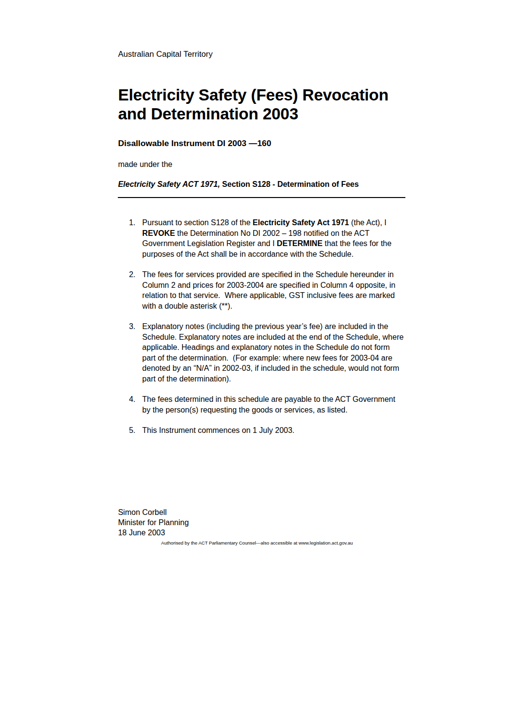Australian Capital Territory
Electricity Safety (Fees) Revocation and Determination 2003
Disallowable Instrument DI 2003 —160
made under the
Electricity Safety ACT 1971, Section S128 - Determination of Fees
Pursuant to section S128 of the Electricity Safety Act 1971 (the Act), I REVOKE the Determination No DI 2002 – 198 notified on the ACT Government Legislation Register and I DETERMINE that the fees for the purposes of the Act shall be in accordance with the Schedule.
The fees for services provided are specified in the Schedule hereunder in Column 2 and prices for 2003-2004 are specified in Column 4 opposite, in relation to that service. Where applicable, GST inclusive fees are marked with a double asterisk (**).
Explanatory notes (including the previous year’s fee) are included in the Schedule. Explanatory notes are included at the end of the Schedule, where applicable. Headings and explanatory notes in the Schedule do not form part of the determination. (For example: where new fees for 2003-04 are denoted by an “N/A” in 2002-03, if included in the schedule, would not form part of the determination).
The fees determined in this schedule are payable to the ACT Government by the person(s) requesting the goods or services, as listed.
This Instrument commences on 1 July 2003.
Simon Corbell
Minister for Planning
18 June 2003
Authorised by the ACT Parliamentary Counsel—also accessible at www.legislation.act.gov.au